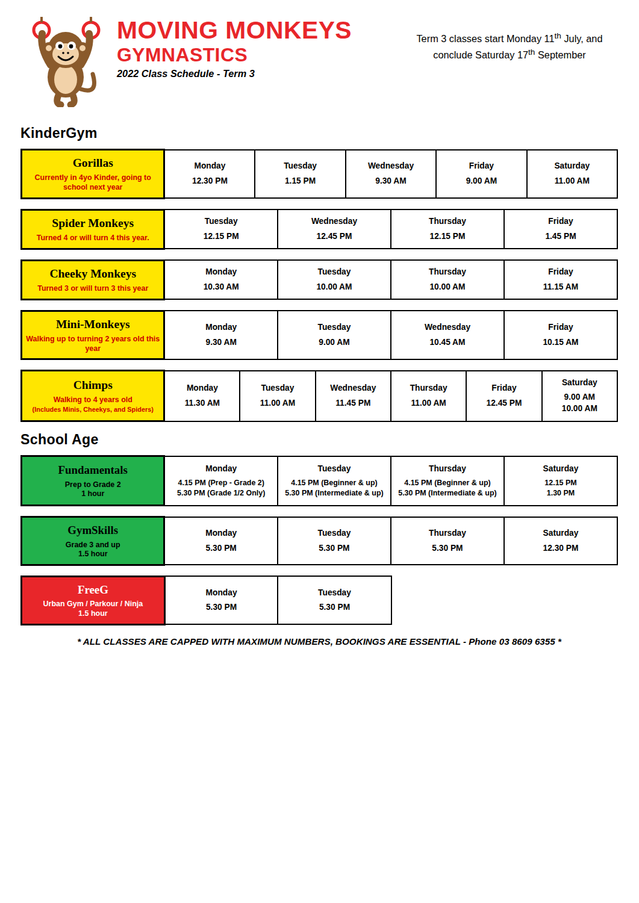Moving Monkeys
Gymnastics
2022 Class Schedule - Term 3
Term 3 classes start Monday 11th July, and conclude Saturday 17th September
KinderGym
| Gorillas Currently in 4yo Kinder, going to school next year | Monday 12.30 PM | Tuesday 1.15 PM | Wednesday 9.30 AM | Friday 9.00 AM | Saturday 11.00 AM |
| Spider Monkeys Turned 4 or will turn 4 this year. | Tuesday 12.15 PM | Wednesday 12.45 PM | Thursday 12.15 PM | Friday 1.45 PM |
| Cheeky Monkeys Turned 3 or will turn 3 this year | Monday 10.30 AM | Tuesday 10.00 AM | Thursday 10.00 AM | Friday 11.15 AM |
| Mini-Monkeys Walking up to turning 2 years old this year | Monday 9.30 AM | Tuesday 9.00 AM | Wednesday 10.45 AM | Friday 10.15 AM |
| Chimps Walking to 4 years old (Includes Minis, Cheekys, and Spiders) | Monday 11.30 AM | Tuesday 11.00 AM | Wednesday 11.45 PM | Thursday 11.00 AM | Friday 12.45 PM | Saturday 9.00 AM 10.00 AM |
School Age
| Fundamentals Prep to Grade 2 1 hour | Monday 4.15 PM (Prep - Grade 2) 5.30 PM (Grade 1/2 Only) | Tuesday 4.15 PM (Beginner & up) 5.30 PM (Intermediate & up) | Thursday 4.15 PM (Beginner & up) 5.30 PM (Intermediate & up) | Saturday 12.15 PM 1.30 PM |
| GymSkills Grade 3 and up 1.5 hour | Monday 5.30 PM | Tuesday 5.30 PM | Thursday 5.30 PM | Saturday 12.30 PM |
| FreeG Urban Gym / Parkour / Ninja 1.5 hour | Monday 5.30 PM | Tuesday 5.30 PM | | |
* ALL CLASSES ARE CAPPED WITH MAXIMUM NUMBERS, BOOKINGS ARE ESSENTIAL - Phone 03 8609 6355 *